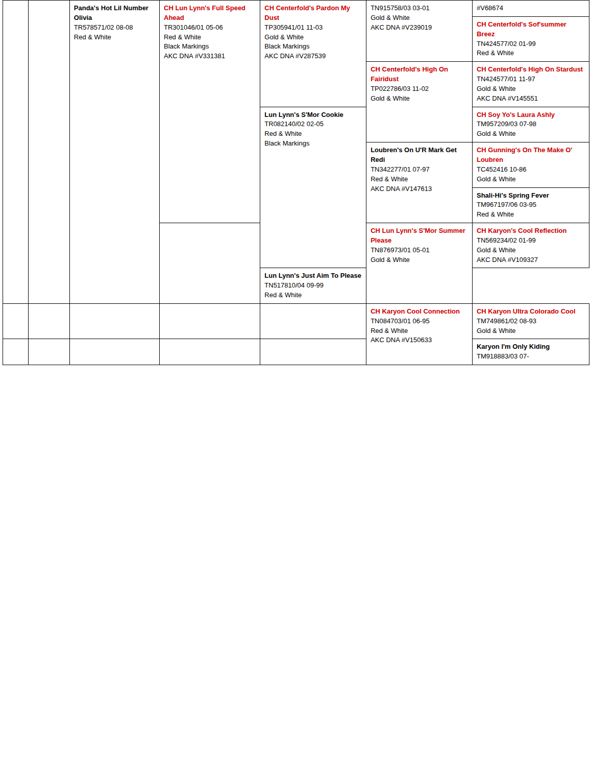| | | Panda's Hot Lil Number Olivia TR578571/02 08-08 Red & White | CH Lun Lynn's Full Speed Ahead TR301046/01 05-06 Red & White Black Markings AKC DNA #V331381 | CH Centerfold's Pardon My Dust TP305941/01 11-03 Gold & White Black Markings AKC DNA #V287539 | TN915758/03 03-01 Gold & White AKC DNA #V239019 | #V68674 |
| CH Centerfold's Sof'summer Breez TN424577/02 01-99 Red & White |
| CH Centerfold's High On Fairidust TP022786/03 11-02 Gold & White | CH Centerfold's High On Stardust TN424577/01 11-97 Gold & White AKC DNA #V145551 |
| Lun Lynn's S'Mor Cookie TR082140/02 02-05 Red & White Black Markings | CH Soy Yo's Laura Ashly TM957209/03 07-98 Gold & White |
| Loubren's On U'R Mark Get Redi TN342277/01 07-97 Red & White AKC DNA #V147613 | CH Gunning's On The Make O' Loubren TC452416 10-86 Gold & White |
| Shali-Hi's Spring Fever TM967197/06 03-95 Red & White |
| | CH Lun Lynn's S'Mor Summer Please TN876973/01 05-01 Gold & White | CH Karyon's Cool Reflection TN569234/02 01-99 Gold & White AKC DNA #V109327 |
| Lun Lynn's Just Aim To Please TN517810/04 09-99 Red & White |
| | | | | | CH Karyon Cool Connection TN084703/01 06-95 Red & White AKC DNA #V150633 | CH Karyon Ultra Colorado Cool TM749861/02 08-93 Gold & White |
| | | | | | Karyon I'm Only Kiding TM918883/03 07- |